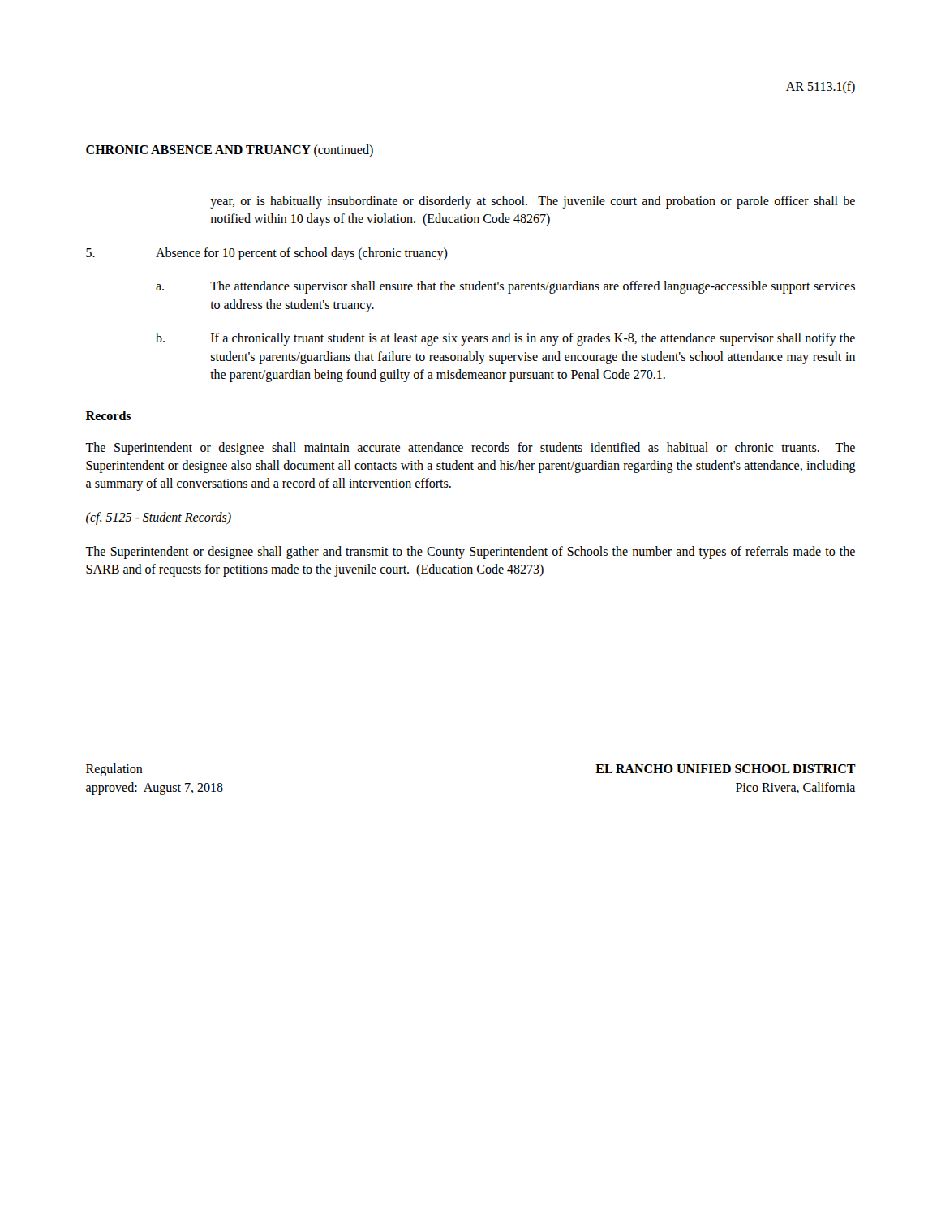AR 5113.1(f)
CHRONIC ABSENCE AND TRUANCY (continued)
year, or is habitually insubordinate or disorderly at school. The juvenile court and probation or parole officer shall be notified within 10 days of the violation. (Education Code 48267)
5. Absence for 10 percent of school days (chronic truancy)
a. The attendance supervisor shall ensure that the student's parents/guardians are offered language-accessible support services to address the student's truancy.
b. If a chronically truant student is at least age six years and is in any of grades K-8, the attendance supervisor shall notify the student's parents/guardians that failure to reasonably supervise and encourage the student's school attendance may result in the parent/guardian being found guilty of a misdemeanor pursuant to Penal Code 270.1.
Records
The Superintendent or designee shall maintain accurate attendance records for students identified as habitual or chronic truants. The Superintendent or designee also shall document all contacts with a student and his/her parent/guardian regarding the student's attendance, including a summary of all conversations and a record of all intervention efforts.
(cf. 5125 - Student Records)
The Superintendent or designee shall gather and transmit to the County Superintendent of Schools the number and types of referrals made to the SARB and of requests for petitions made to the juvenile court. (Education Code 48273)
| Regulation | El Rancho Unified School District |
| approved: August 7, 2018 | Pico Rivera, California |